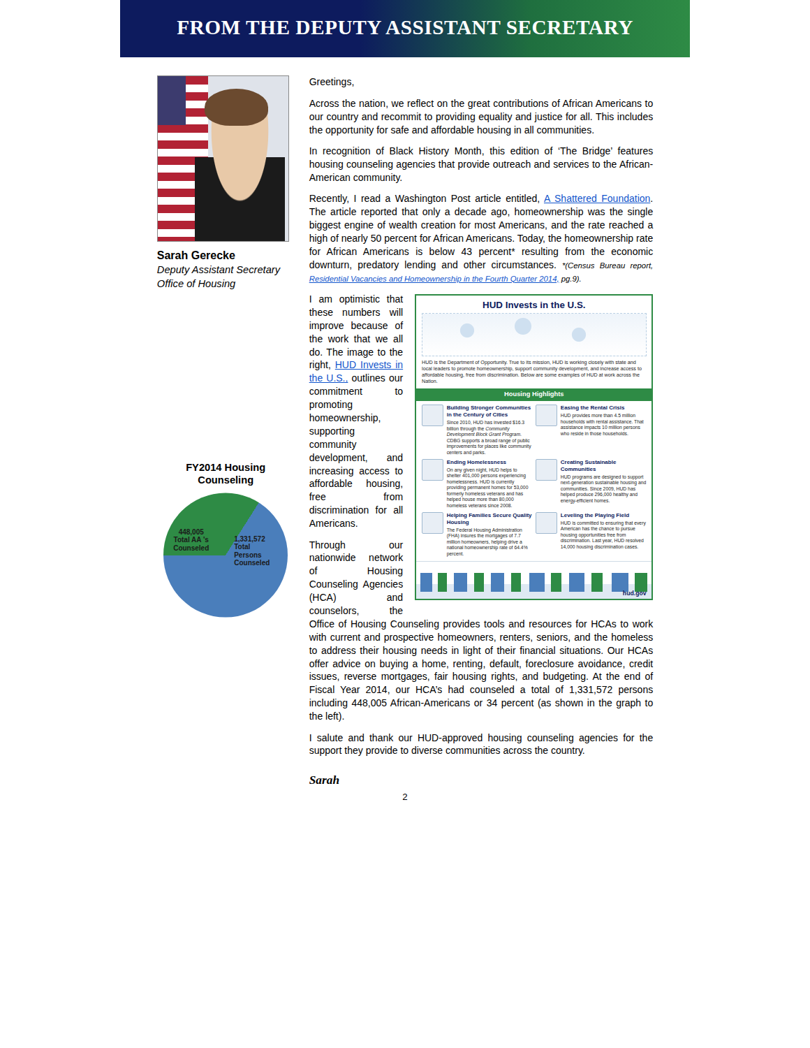FROM THE DEPUTY ASSISTANT SECRETARY
Sarah Gerecke
Deputy Assistant Secretary
Office of Housing
FY2014 Housing
Counseling
448,005
Total AA 's
Counseled
1,331,572
Total
Persons
Counseled
Greetings,
Across the nation, we reflect on the great contributions of African Americans to our country and recommit to providing equality and justice for all. This includes the opportunity for safe and affordable housing in all communities.
In recognition of Black History Month, this edition of ‘The Bridge’ features housing counseling agencies that provide outreach and services to the African-American community.
Recently, I read a Washington Post article entitled, A Shattered Foundation. The article reported that only a decade ago, homeownership was the single biggest engine of wealth creation for most Americans, and the rate reached a high of nearly 50 percent for African Americans. Today, the homeownership rate for African Americans is below 43 percent* resulting from the economic downturn, predatory lending and other circumstances. *(Census Bureau report, Residential Vacancies and Homeownership in the Fourth Quarter 2014, pg.9).
HUD Invests in the U.S.
HUD is the Department of Opportunity. True to its mission, HUD is working closely with state and local leaders to promote homeownership, support community development, and increase access to affordable housing, free from discrimination. Below are some examples of HUD at work across the Nation.
Housing Highlights
Building Stronger Communities in the Century of Cities
Since 2010, HUD has invested $16.3 billion through the Community Development Block Grant Program. CDBG supports a broad range of public improvements for places like community centers and parks.
Easing the Rental Crisis
HUD provides more than 4.5 million households with rental assistance. That assistance impacts 10 million persons who reside in those households.
Ending Homelessness
On any given night, HUD helps to shelter 401,000 persons experiencing homelessness. HUD is currently providing permanent homes for 53,000 formerly homeless veterans and has helped house more than 80,000 homeless veterans since 2008.
Creating Sustainable Communities
HUD programs are designed to support next-generation sustainable housing and communities. Since 2009, HUD has helped produce 296,000 healthy and energy-efficient homes.
Helping Families Secure Quality Housing
The Federal Housing Administration (FHA) insures the mortgages of 7.7 million homeowners, helping drive a national homeownership rate of 64.4% percent.
Leveling the Playing Field
HUD is committed to ensuring that every American has the chance to pursue housing opportunities free from discrimination. Last year, HUD resolved 14,000 housing discrimination cases.
hud.gov
I am optimistic that these numbers will improve because of the work that we all do. The image to the right, HUD Invests in the U.S., outlines our commitment to promoting homeownership, supporting community development, and increasing access to affordable housing, free from discrimination for all Americans.
Through our nationwide network of Housing Counseling Agencies (HCA) and counselors, the Office of Housing Counseling provides tools and resources for HCAs to work with current and prospective homeowners, renters, seniors, and the homeless to address their housing needs in light of their financial situations. Our HCAs offer advice on buying a home, renting, default, foreclosure avoidance, credit issues, reverse mortgages, fair housing rights, and budgeting. At the end of Fiscal Year 2014, our HCA’s had counseled a total of 1,331,572 persons including 448,005 African-Americans or 34 percent (as shown in the graph to the left).
I salute and thank our HUD-approved housing counseling agencies for the support they provide to diverse communities across the country.
Sarah
2